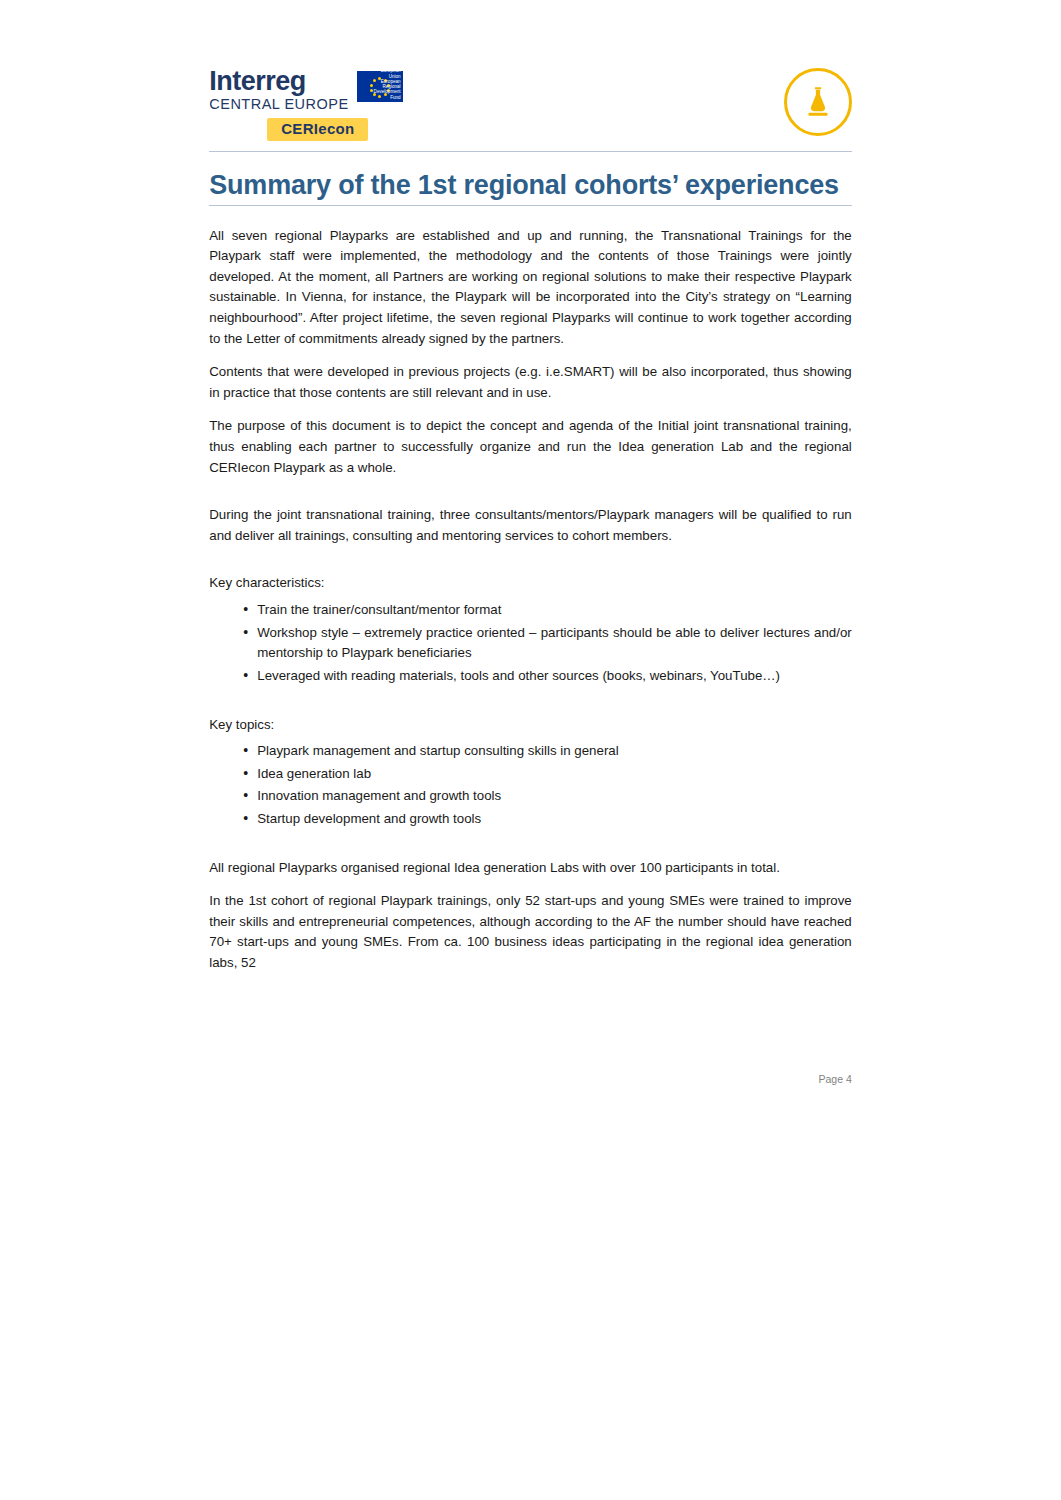Interreg CENTRAL EUROPE
European Union
European Regional
Development Fund
CERIecon
Summary of the 1st regional cohorts’ experiences
All seven regional Playparks are established and up and running, the Transnational Trainings for the Playpark staff were implemented, the methodology and the contents of those Trainings were jointly developed. At the moment, all Partners are working on regional solutions to make their respective Playpark sustainable. In Vienna, for instance, the Playpark will be incorporated into the City’s strategy on “Learning neighbourhood”. After project lifetime, the seven regional Playparks will continue to work together according to the Letter of commitments already signed by the partners.
Contents that were developed in previous projects (e.g. i.e.SMART) will be also incorporated, thus showing in practice that those contents are still relevant and in use.
The purpose of this document is to depict the concept and agenda of the Initial joint transnational training, thus enabling each partner to successfully organize and run the Idea generation Lab and the regional CERIecon Playpark as a whole.
During the joint transnational training, three consultants/mentors/Playpark managers will be qualified to run and deliver all trainings, consulting and mentoring services to cohort members.
Key characteristics:
Train the trainer/consultant/mentor format
Workshop style – extremely practice oriented – participants should be able to deliver lectures and/or mentorship to Playpark beneficiaries
Leveraged with reading materials, tools and other sources (books, webinars, YouTube…)
Key topics:
Playpark management and startup consulting skills in general
Idea generation lab
Innovation management and growth tools
Startup development and growth tools
All regional Playparks organised regional Idea generation Labs with over 100 participants in total.
In the 1st cohort of regional Playpark trainings, only 52 start-ups and young SMEs were trained to improve their skills and entrepreneurial competences, although according to the AF the number should have reached 70+ start-ups and young SMEs. From ca. 100 business ideas participating in the regional idea generation labs, 52
Page 4